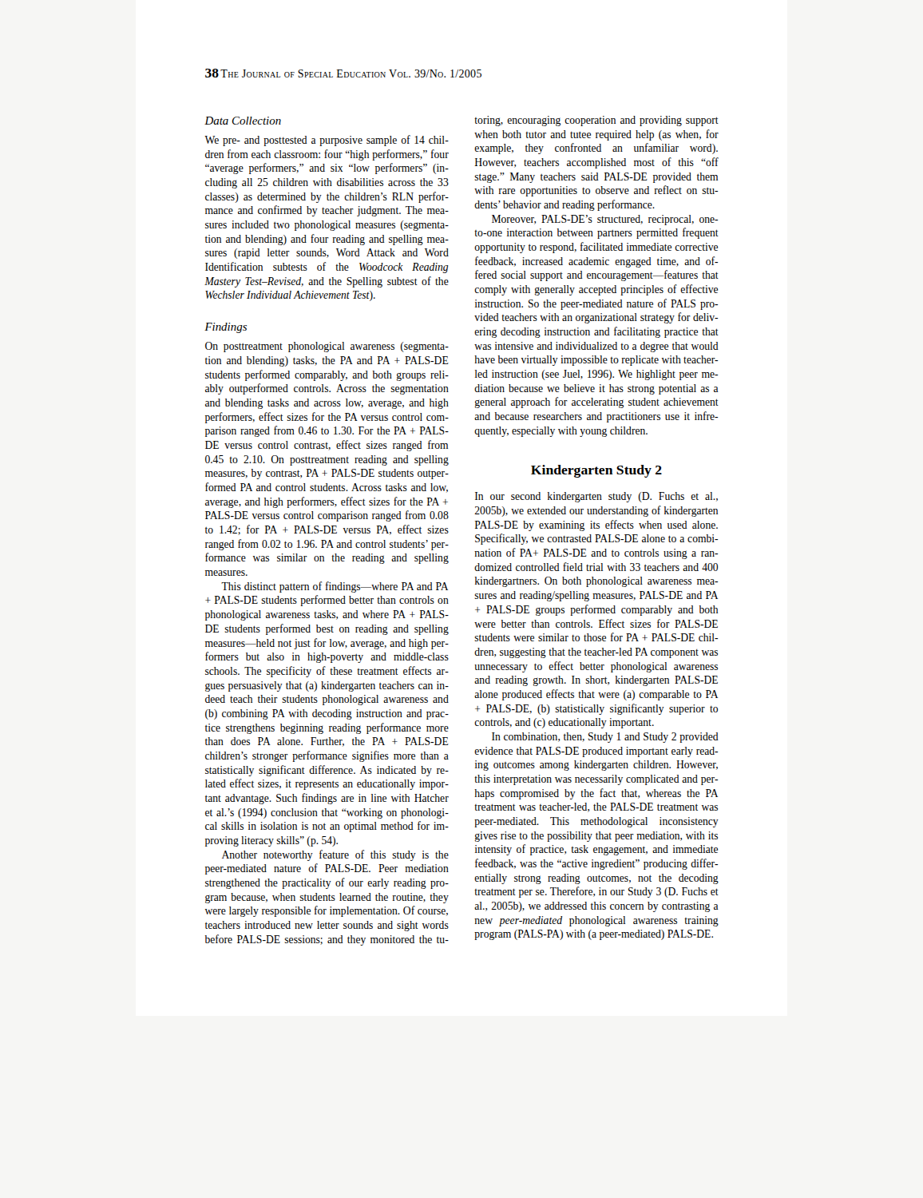38 The Journal of Special Education Vol. 39/No. 1/2005
Data Collection
We pre- and posttested a purposive sample of 14 children from each classroom: four “high performers,” four “average performers,” and six “low performers” (including all 25 children with disabilities across the 33 classes) as determined by the children’s RLN performance and confirmed by teacher judgment. The measures included two phonological measures (segmentation and blending) and four reading and spelling measures (rapid letter sounds, Word Attack and Word Identification subtests of the Woodcock Reading Mastery Test–Revised, and the Spelling subtest of the Wechsler Individual Achievement Test).
Findings
On posttreatment phonological awareness (segmentation and blending) tasks, the PA and PA + PALS-DE students performed comparably, and both groups reliably outperformed controls. Across the segmentation and blending tasks and across low, average, and high performers, effect sizes for the PA versus control comparison ranged from 0.46 to 1.30. For the PA + PALS-DE versus control contrast, effect sizes ranged from 0.45 to 2.10. On posttreatment reading and spelling measures, by contrast, PA + PALS-DE students outperformed PA and control students. Across tasks and low, average, and high performers, effect sizes for the PA + PALS-DE versus control comparison ranged from 0.08 to 1.42; for PA + PALS-DE versus PA, effect sizes ranged from 0.02 to 1.96. PA and control students’ performance was similar on the reading and spelling measures.
This distinct pattern of findings—where PA and PA + PALS-DE students performed better than controls on phonological awareness tasks, and where PA + PALS-DE students performed best on reading and spelling measures—held not just for low, average, and high performers but also in high-poverty and middle-class schools. The specificity of these treatment effects argues persuasively that (a) kindergarten teachers can indeed teach their students phonological awareness and (b) combining PA with decoding instruction and practice strengthens beginning reading performance more than does PA alone. Further, the PA + PALS-DE children’s stronger performance signifies more than a statistically significant difference. As indicated by related effect sizes, it represents an educationally important advantage. Such findings are in line with Hatcher et al.’s (1994) conclusion that “working on phonological skills in isolation is not an optimal method for improving literacy skills” (p. 54).
Another noteworthy feature of this study is the peer-mediated nature of PALS-DE. Peer mediation strengthened the practicality of our early reading program because, when students learned the routine, they were largely responsible for implementation. Of course, teachers introduced new letter sounds and sight words before PALS-DE sessions; and they monitored the tutoring, encouraging cooperation and providing support when both tutor and tutee required help (as when, for example, they confronted an unfamiliar word). However, teachers accomplished most of this “off stage.” Many teachers said PALS-DE provided them with rare opportunities to observe and reflect on students’ behavior and reading performance.
Moreover, PALS-DE’s structured, reciprocal, one-to-one interaction between partners permitted frequent opportunity to respond, facilitated immediate corrective feedback, increased academic engaged time, and offered social support and encouragement—features that comply with generally accepted principles of effective instruction. So the peer-mediated nature of PALS provided teachers with an organizational strategy for delivering decoding instruction and facilitating practice that was intensive and individualized to a degree that would have been virtually impossible to replicate with teacher-led instruction (see Juel, 1996). We highlight peer mediation because we believe it has strong potential as a general approach for accelerating student achievement and because researchers and practitioners use it infrequently, especially with young children.
Kindergarten Study 2
In our second kindergarten study (D. Fuchs et al., 2005b), we extended our understanding of kindergarten PALS-DE by examining its effects when used alone. Specifically, we contrasted PALS-DE alone to a combination of PA+ PALS-DE and to controls using a randomized controlled field trial with 33 teachers and 400 kindergartners. On both phonological awareness measures and reading/spelling measures, PALS-DE and PA + PALS-DE groups performed comparably and both were better than controls. Effect sizes for PALS-DE students were similar to those for PA + PALS-DE children, suggesting that the teacher-led PA component was unnecessary to effect better phonological awareness and reading growth. In short, kindergarten PALS-DE alone produced effects that were (a) comparable to PA + PALS-DE, (b) statistically significantly superior to controls, and (c) educationally important.
In combination, then, Study 1 and Study 2 provided evidence that PALS-DE produced important early reading outcomes among kindergarten children. However, this interpretation was necessarily complicated and perhaps compromised by the fact that, whereas the PA treatment was teacher-led, the PALS-DE treatment was peer-mediated. This methodological inconsistency gives rise to the possibility that peer mediation, with its intensity of practice, task engagement, and immediate feedback, was the “active ingredient” producing differentially strong reading outcomes, not the decoding treatment per se. Therefore, in our Study 3 (D. Fuchs et al., 2005b), we addressed this concern by contrasting a new peer-mediated phonological awareness training program (PALS-PA) with (a peer-mediated) PALS-DE.